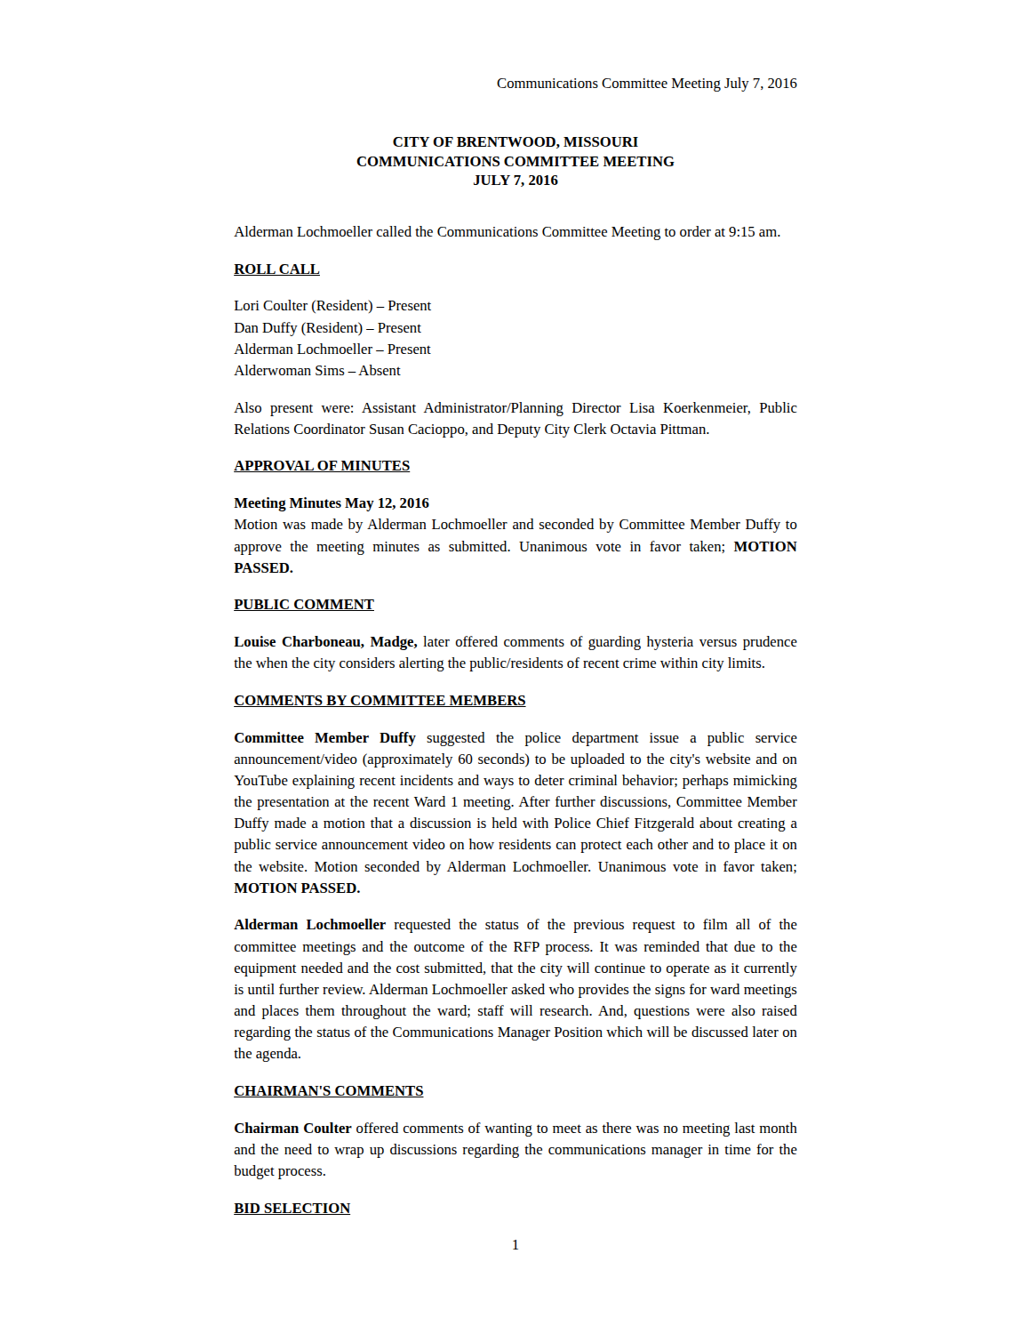Communications Committee Meeting July 7, 2016
CITY OF BRENTWOOD, MISSOURI
COMMUNICATIONS COMMITTEE MEETING
JULY 7, 2016
Alderman Lochmoeller called the Communications Committee Meeting to order at 9:15 am.
ROLL CALL
Lori Coulter (Resident) – Present
Dan Duffy (Resident) – Present
Alderman Lochmoeller – Present
Alderwoman Sims – Absent
Also present were: Assistant Administrator/Planning Director Lisa Koerkenmeier, Public Relations Coordinator Susan Cacioppo, and Deputy City Clerk Octavia Pittman.
APPROVAL OF MINUTES
Meeting Minutes May 12, 2016
Motion was made by Alderman Lochmoeller and seconded by Committee Member Duffy to approve the meeting minutes as submitted. Unanimous vote in favor taken; MOTION PASSED.
PUBLIC COMMENT
Louise Charboneau, Madge, later offered comments of guarding hysteria versus prudence the when the city considers alerting the public/residents of recent crime within city limits.
COMMENTS BY COMMITTEE MEMBERS
Committee Member Duffy suggested the police department issue a public service announcement/video (approximately 60 seconds) to be uploaded to the city's website and on YouTube explaining recent incidents and ways to deter criminal behavior; perhaps mimicking the presentation at the recent Ward 1 meeting. After further discussions, Committee Member Duffy made a motion that a discussion is held with Police Chief Fitzgerald about creating a public service announcement video on how residents can protect each other and to place it on the website. Motion seconded by Alderman Lochmoeller. Unanimous vote in favor taken; MOTION PASSED.
Alderman Lochmoeller requested the status of the previous request to film all of the committee meetings and the outcome of the RFP process. It was reminded that due to the equipment needed and the cost submitted, that the city will continue to operate as it currently is until further review. Alderman Lochmoeller asked who provides the signs for ward meetings and places them throughout the ward; staff will research. And, questions were also raised regarding the status of the Communications Manager Position which will be discussed later on the agenda.
CHAIRMAN'S COMMENTS
Chairman Coulter offered comments of wanting to meet as there was no meeting last month and the need to wrap up discussions regarding the communications manager in time for the budget process.
BID SELECTION
1